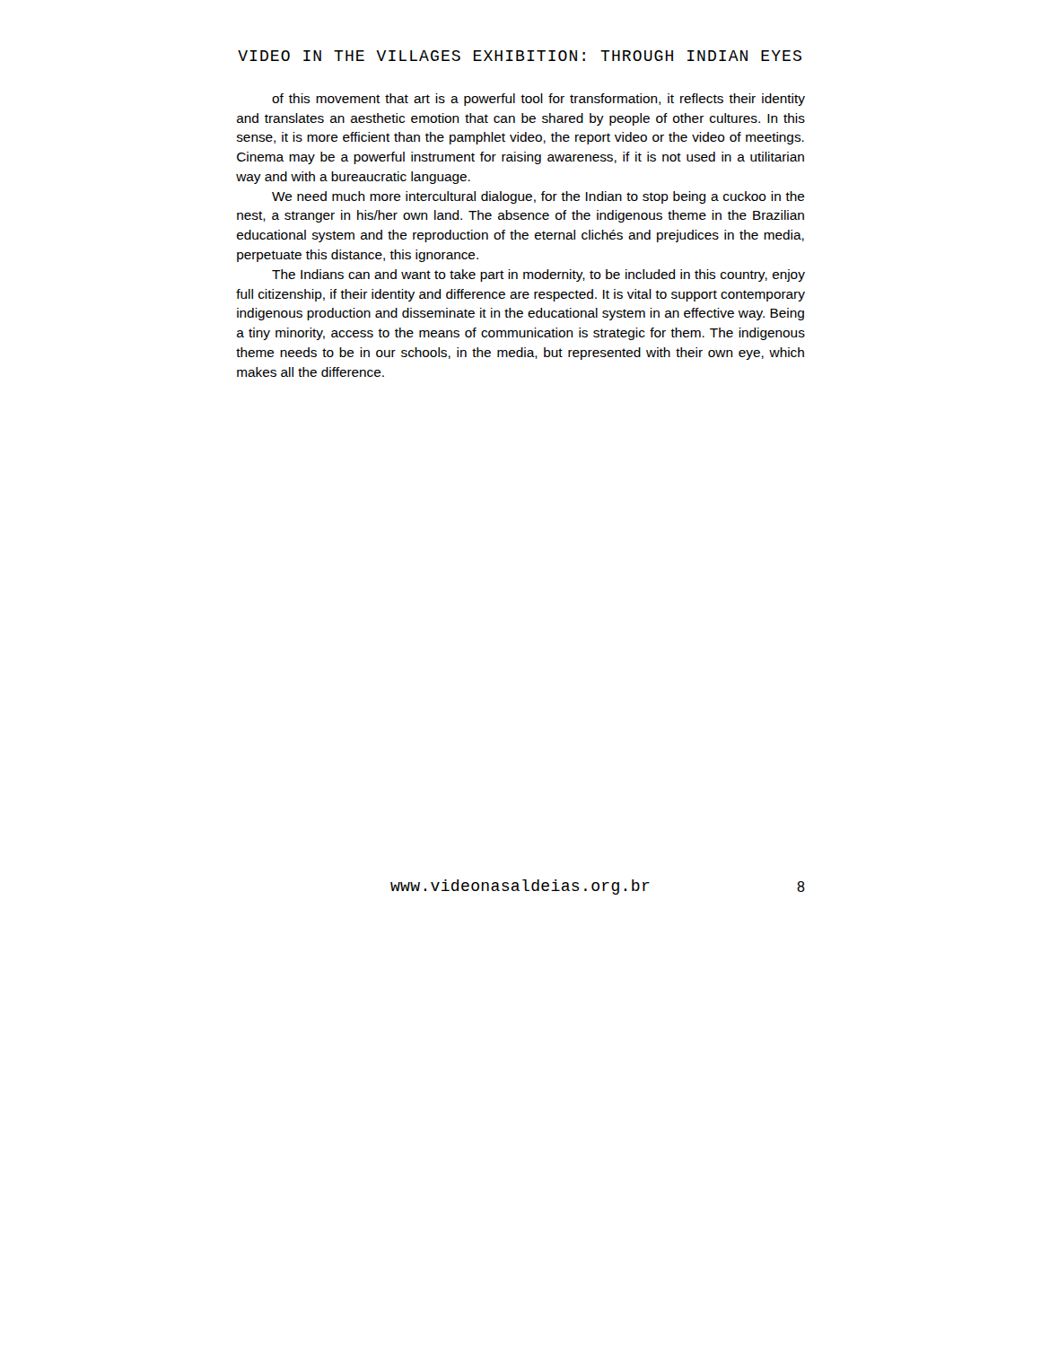VIDEO IN THE VILLAGES EXHIBITION: THROUGH INDIAN EYES
of this movement that art is a powerful tool for transformation, it reflects their identity and translates an aesthetic emotion that can be shared by people of other cultures. In this sense, it is more efficient than the pamphlet video, the report video or the video of meetings. Cinema may be a powerful instrument for raising awareness, if it is not used in a utilitarian way and with a bureaucratic language.
We need much more intercultural dialogue, for the Indian to stop being a cuckoo in the nest, a stranger in his/her own land. The absence of the indigenous theme in the Brazilian educational system and the reproduction of the eternal clichés and prejudices in the media, perpetuate this distance, this ignorance.
The Indians can and want to take part in modernity, to be included in this country, enjoy full citizenship, if their identity and difference are respected. It is vital to support contemporary indigenous production and disseminate it in the educational system in an effective way. Being a tiny minority, access to the means of communication is strategic for them. The indigenous theme needs to be in our schools, in the media, but represented with their own eye, which makes all the difference.
www.videonasaldeias.org.br 8